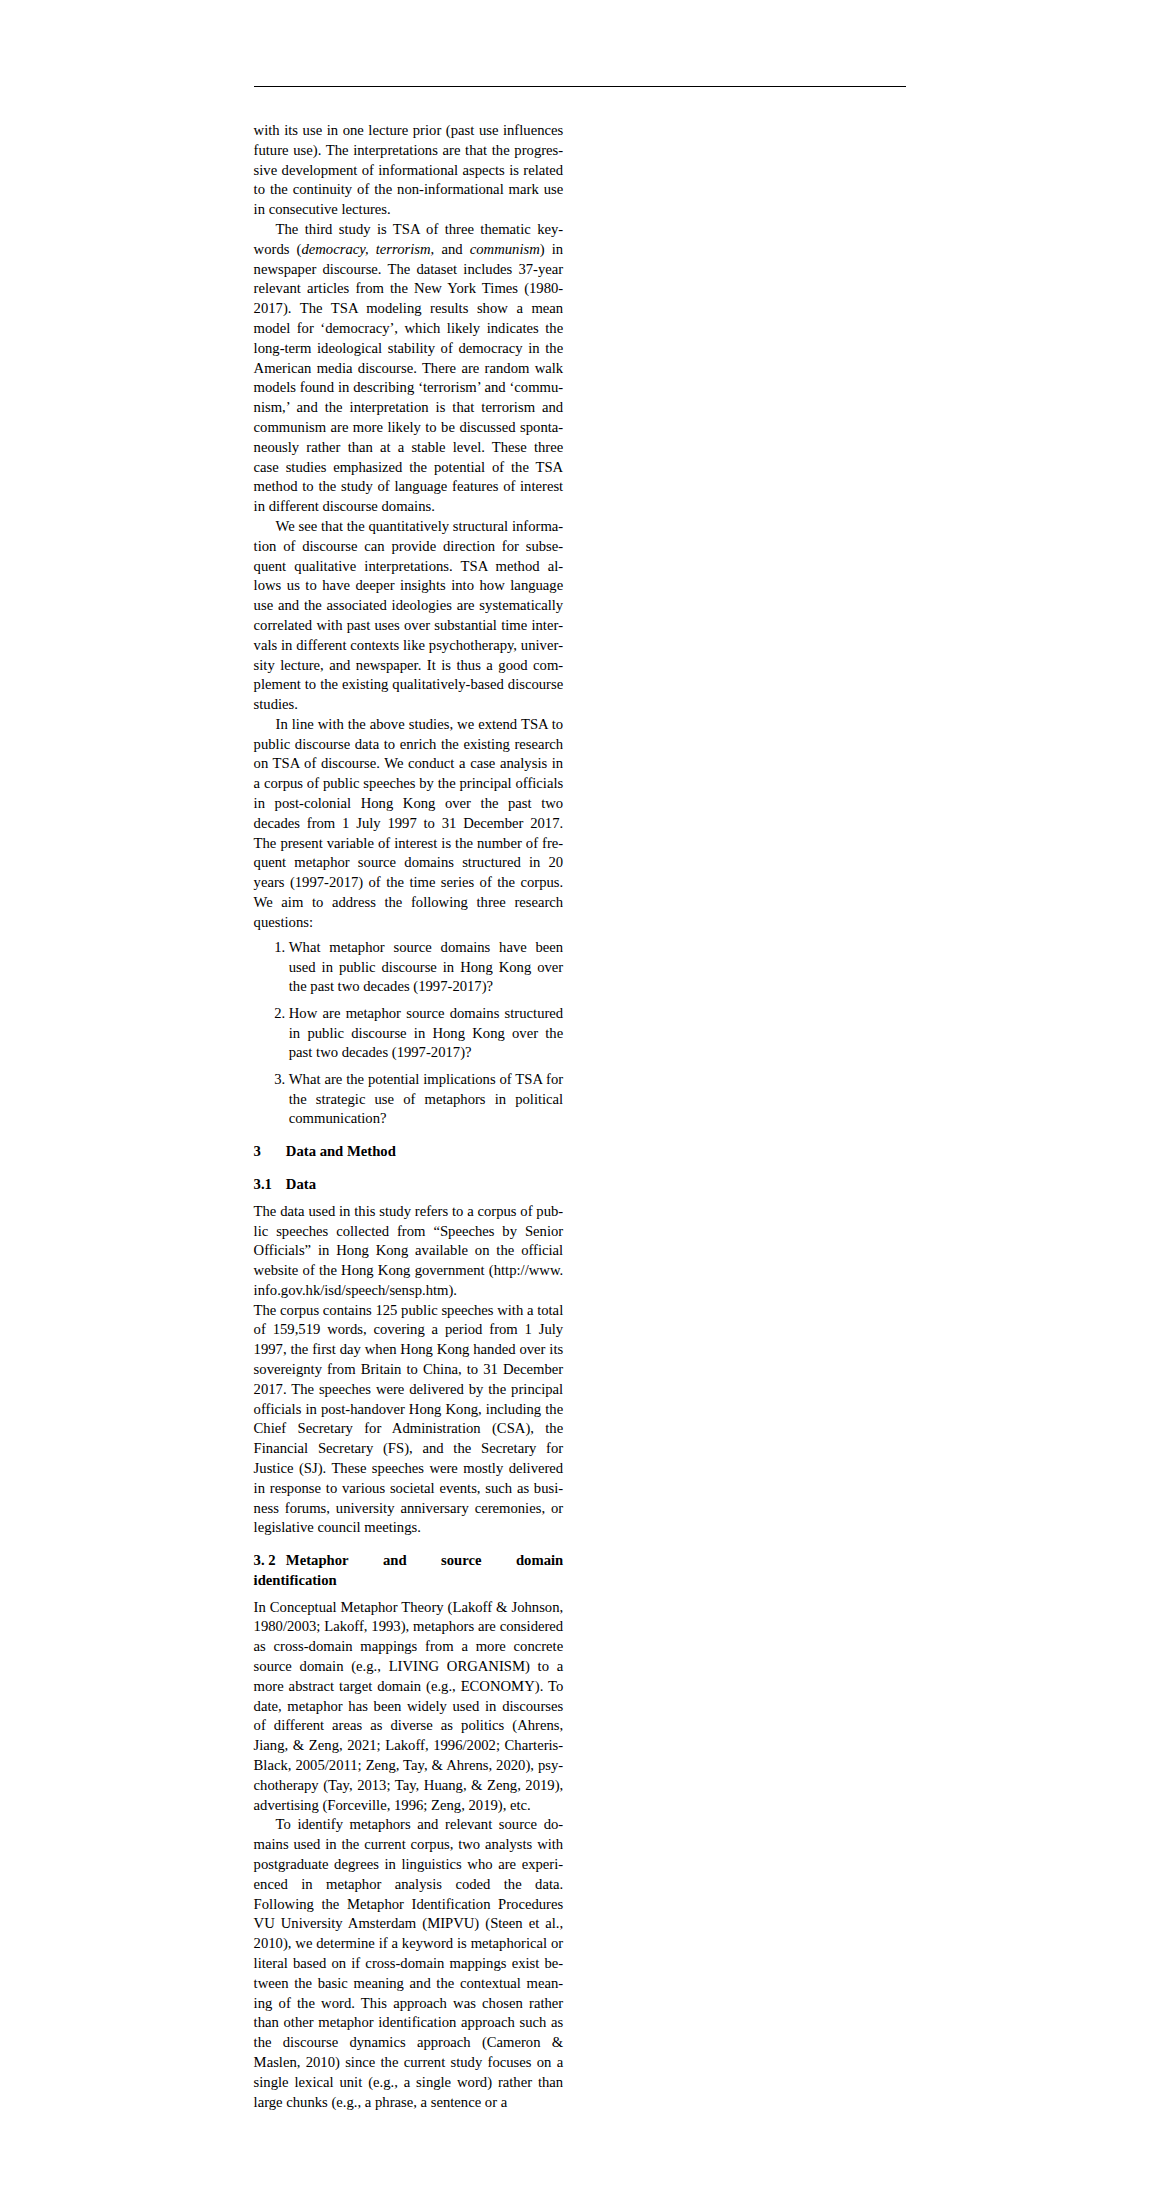with its use in one lecture prior (past use influences future use). The interpretations are that the progressive development of informational aspects is related to the continuity of the non-informational mark use in consecutive lectures.
The third study is TSA of three thematic keywords (democracy, terrorism, and communism) in newspaper discourse. The dataset includes 37-year relevant articles from the New York Times (1980-2017). The TSA modeling results show a mean model for ‘democracy’, which likely indicates the long-term ideological stability of democracy in the American media discourse. There are random walk models found in describing ‘terrorism’ and ‘communism,’ and the interpretation is that terrorism and communism are more likely to be discussed spontaneously rather than at a stable level. These three case studies emphasized the potential of the TSA method to the study of language features of interest in different discourse domains.
We see that the quantitatively structural information of discourse can provide direction for subsequent qualitative interpretations. TSA method allows us to have deeper insights into how language use and the associated ideologies are systematically correlated with past uses over substantial time intervals in different contexts like psychotherapy, university lecture, and newspaper. It is thus a good complement to the existing qualitatively-based discourse studies.
In line with the above studies, we extend TSA to public discourse data to enrich the existing research on TSA of discourse. We conduct a case analysis in a corpus of public speeches by the principal officials in post-colonial Hong Kong over the past two decades from 1 July 1997 to 31 December 2017. The present variable of interest is the number of frequent metaphor source domains structured in 20 years (1997-2017) of the time series of the corpus. We aim to address the following three research questions:
What metaphor source domains have been used in public discourse in Hong Kong over the past two decades (1997-2017)?
How are metaphor source domains structured in public discourse in Hong Kong over the past two decades (1997-2017)?
What are the potential implications of TSA for the strategic use of metaphors in political communication?
3 Data and Method
3.1 Data
The data used in this study refers to a corpus of public speeches collected from “Speeches by Senior Officials” in Hong Kong available on the official website of the Hong Kong government (http://www.info.gov.hk/isd/speech/sensp.htm).
The corpus contains 125 public speeches with a total of 159,519 words, covering a period from 1 July 1997, the first day when Hong Kong handed over its sovereignty from Britain to China, to 31 December 2017. The speeches were delivered by the principal officials in post-handover Hong Kong, including the Chief Secretary for Administration (CSA), the Financial Secretary (FS), and the Secretary for Justice (SJ). These speeches were mostly delivered in response to various societal events, such as business forums, university anniversary ceremonies, or legislative council meetings.
3. 2 Metaphor and source domainidentification
In Conceptual Metaphor Theory (Lakoff & Johnson, 1980/2003; Lakoff, 1993), metaphors are considered as cross-domain mappings from a more concrete source domain (e.g., LIVING ORGANISM) to a more abstract target domain (e.g., ECONOMY). To date, metaphor has been widely used in discourses of different areas as diverse as politics (Ahrens, Jiang, & Zeng, 2021; Lakoff, 1996/2002; Charteris-Black, 2005/2011; Zeng, Tay, & Ahrens, 2020), psychotherapy (Tay, 2013; Tay, Huang, & Zeng, 2019), advertising (Forceville, 1996; Zeng, 2019), etc.
To identify metaphors and relevant source domains used in the current corpus, two analysts with postgraduate degrees in linguistics who are experienced in metaphor analysis coded the data. Following the Metaphor Identification Procedures VU University Amsterdam (MIPVU) (Steen et al., 2010), we determine if a keyword is metaphorical or literal based on if cross-domain mappings exist between the basic meaning and the contextual meaning of the word. This approach was chosen rather than other metaphor identification approach such as the discourse dynamics approach (Cameron & Maslen, 2010) since the current study focuses on a single lexical unit (e.g., a single word) rather than large chunks (e.g., a phrase, a sentence or a